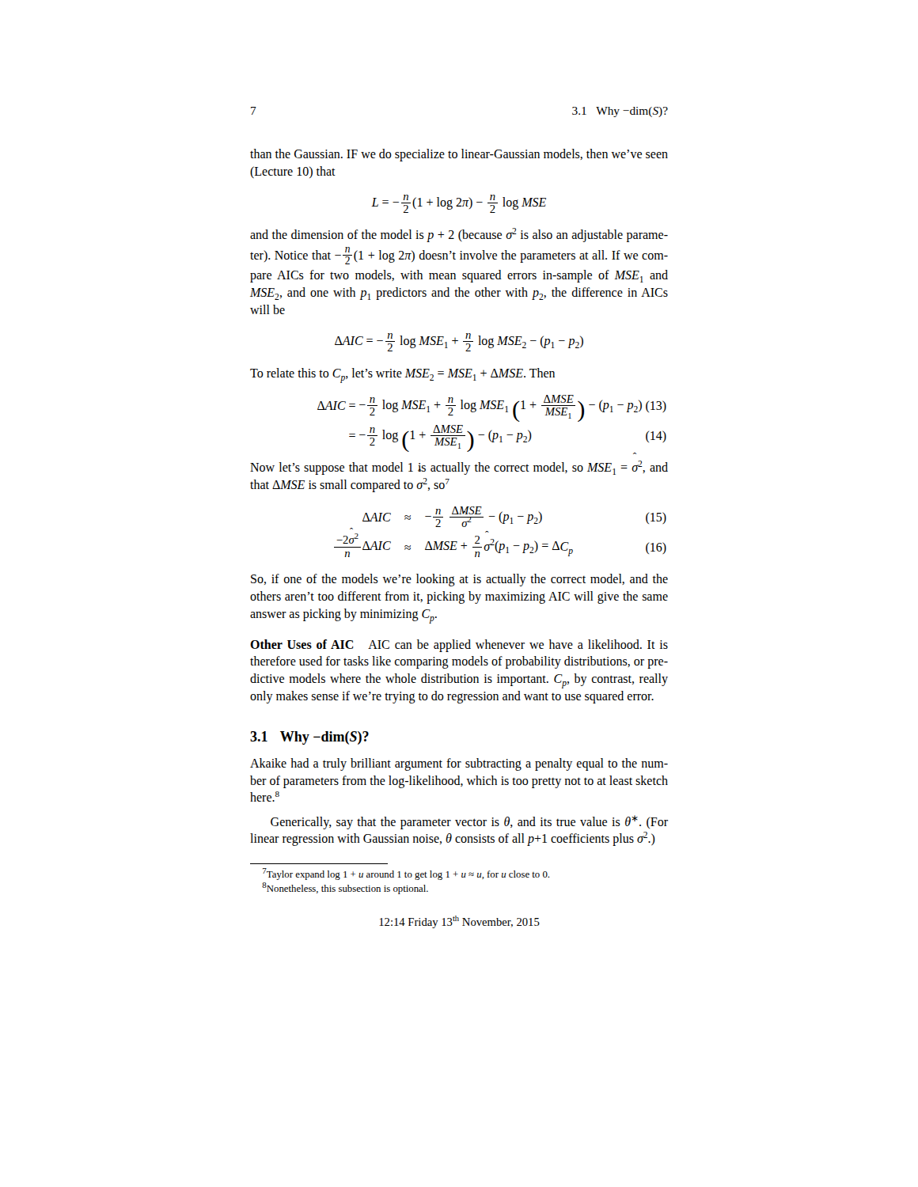7
3.1 Why −dim(S)?
than the Gaussian. IF we do specialize to linear-Gaussian models, then we’ve seen (Lecture 10) that
L = −n 2(1 + log 2π) − n 2 log MSE
and the dimension of the model is p + 2 (because σ2 is also an adjustable parameter). Notice that −n 2(1 + log 2π) doesn’t involve the parameters at all. If we compare AICs for two models, with mean squared errors in-sample of MSE1 and MSE2, and one with p1 predictors and the other with p2, the difference in AICs will be
ΔAIC = −n 2 log MSE1 + n 2 log MSE2 − (p1 − p2)
To relate this to Cp, let’s write MSE2 = MSE1 + ΔMSE. Then
| Δ AIC | = | − n 2 log MSE 1 + n 2 log MSE 1 ( 1 + Δ MSE MSE 1 ) − ( p 1 − p 2 ) | (13) |
| | = | − n 2 log ( 1 + Δ MSE MSE 1 ) − ( p 1 − p 2 ) | (14) |
Now let’s suppose that model 1 is actually the correct model, so MSE1 = ̂σ2, and that ΔMSE is small compared to ̂σ2, so7
| Δ AIC | ≈ | − n 2 Δ MSE ̂ σ 2 − ( p 1 − p 2 ) | (15) |
| −2 ̂ σ 2 n Δ AIC | ≈ | Δ MSE + 2 n ̂ σ 2 ( p 1 − p 2 ) = Δ C p | (16) |
So, if one of the models we’re looking at is actually the correct model, and the others aren’t too different from it, picking by maximizing AIC will give the same answer as picking by minimizing Cp.
Other Uses of AIC AIC can be applied whenever we have a likelihood. It is therefore used for tasks like comparing models of probability distributions, or predictive models where the whole distribution is important. Cp, by contrast, really only makes sense if we’re trying to do regression and want to use squared error.
3.1 Why −dim(S)?
Akaike had a truly brilliant argument for subtracting a penalty equal to the number of parameters from the log-likelihood, which is too pretty not to at least sketch here.8
Generically, say that the parameter vector is θ, and its true value is θ∗. (For linear regression with Gaussian noise, θ consists of all p+1 coefficients plus σ2.)
7Taylor expand log 1 + u around 1 to get log 1 + u ≈ u, for u close to 0.
8Nonetheless, this subsection is optional.
12:14 Friday 13th November, 2015